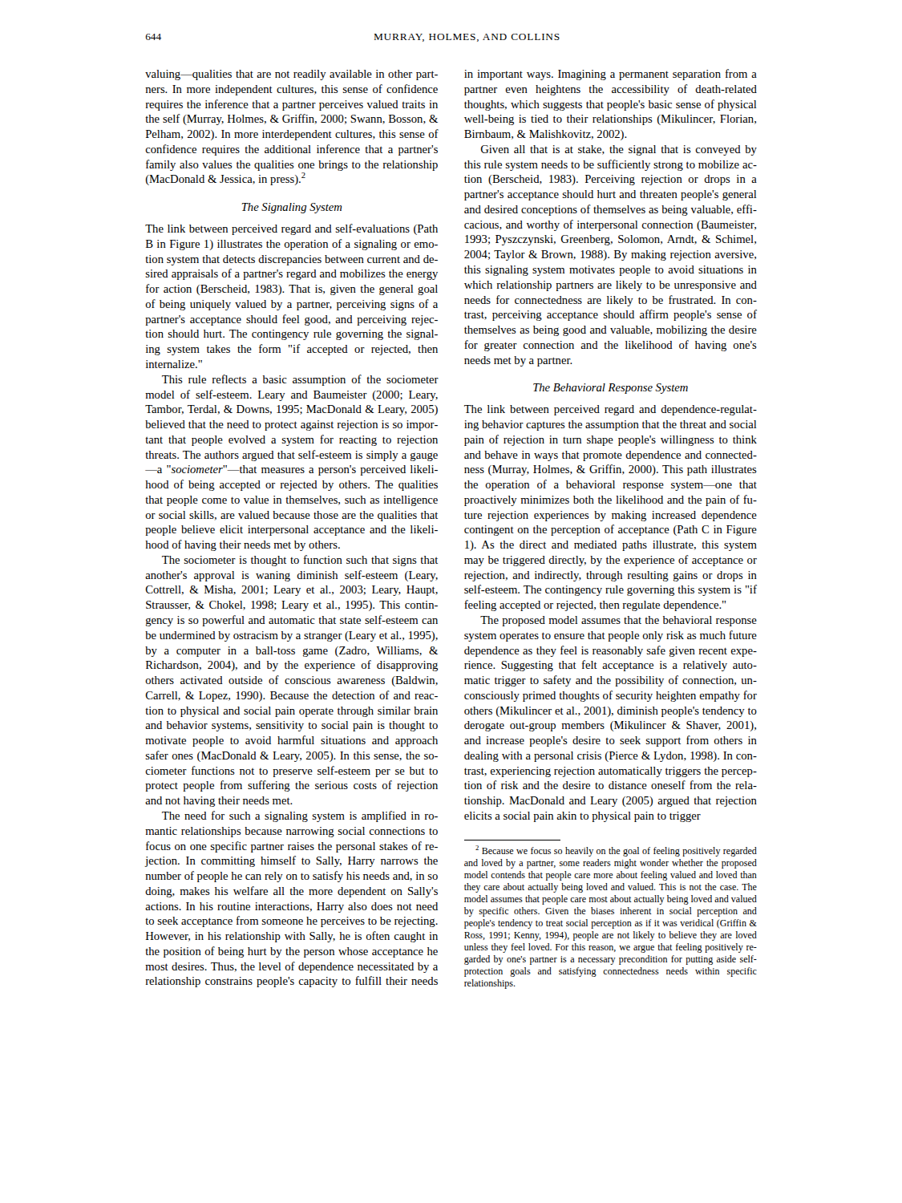644 MURRAY, HOLMES, AND COLLINS
valuing—qualities that are not readily available in other partners. In more independent cultures, this sense of confidence requires the inference that a partner perceives valued traits in the self (Murray, Holmes, & Griffin, 2000; Swann, Bosson, & Pelham, 2002). In more interdependent cultures, this sense of confidence requires the additional inference that a partner's family also values the qualities one brings to the relationship (MacDonald & Jessica, in press).2
The Signaling System
The link between perceived regard and self-evaluations (Path B in Figure 1) illustrates the operation of a signaling or emotion system that detects discrepancies between current and desired appraisals of a partner's regard and mobilizes the energy for action (Berscheid, 1983). That is, given the general goal of being uniquely valued by a partner, perceiving signs of a partner's acceptance should feel good, and perceiving rejection should hurt. The contingency rule governing the signaling system takes the form "if accepted or rejected, then internalize."
This rule reflects a basic assumption of the sociometer model of self-esteem. Leary and Baumeister (2000; Leary, Tambor, Terdal, & Downs, 1995; MacDonald & Leary, 2005) believed that the need to protect against rejection is so important that people evolved a system for reacting to rejection threats. The authors argued that self-esteem is simply a gauge—a "sociometer"—that measures a person's perceived likelihood of being accepted or rejected by others. The qualities that people come to value in themselves, such as intelligence or social skills, are valued because those are the qualities that people believe elicit interpersonal acceptance and the likelihood of having their needs met by others.
The sociometer is thought to function such that signs that another's approval is waning diminish self-esteem (Leary, Cottrell, & Misha, 2001; Leary et al., 2003; Leary, Haupt, Strausser, & Chokel, 1998; Leary et al., 1995). This contingency is so powerful and automatic that state self-esteem can be undermined by ostracism by a stranger (Leary et al., 1995), by a computer in a ball-toss game (Zadro, Williams, & Richardson, 2004), and by the experience of disapproving others activated outside of conscious awareness (Baldwin, Carrell, & Lopez, 1990). Because the detection of and reaction to physical and social pain operate through similar brain and behavior systems, sensitivity to social pain is thought to motivate people to avoid harmful situations and approach safer ones (MacDonald & Leary, 2005). In this sense, the sociometer functions not to preserve self-esteem per se but to protect people from suffering the serious costs of rejection and not having their needs met.
The need for such a signaling system is amplified in romantic relationships because narrowing social connections to focus on one specific partner raises the personal stakes of rejection. In committing himself to Sally, Harry narrows the number of people he can rely on to satisfy his needs and, in so doing, makes his welfare all the more dependent on Sally's actions. In his routine interactions, Harry also does not need to seek acceptance from someone he perceives to be rejecting. However, in his relationship with Sally, he is often caught in the position of being hurt by the person whose acceptance he most desires. Thus, the level of dependence necessitated by a relationship constrains people's capacity to fulfill their needs in important ways. Imagining a permanent separation from a partner even heightens the accessibility of death-related thoughts, which suggests that people's basic sense of physical well-being is tied to their relationships (Mikulincer, Florian, Birnbaum, & Malishkovitz, 2002).
Given all that is at stake, the signal that is conveyed by this rule system needs to be sufficiently strong to mobilize action (Berscheid, 1983). Perceiving rejection or drops in a partner's acceptance should hurt and threaten people's general and desired conceptions of themselves as being valuable, efficacious, and worthy of interpersonal connection (Baumeister, 1993; Pyszczynski, Greenberg, Solomon, Arndt, & Schimel, 2004; Taylor & Brown, 1988). By making rejection aversive, this signaling system motivates people to avoid situations in which relationship partners are likely to be unresponsive and needs for connectedness are likely to be frustrated. In contrast, perceiving acceptance should affirm people's sense of themselves as being good and valuable, mobilizing the desire for greater connection and the likelihood of having one's needs met by a partner.
The Behavioral Response System
The link between perceived regard and dependence-regulating behavior captures the assumption that the threat and social pain of rejection in turn shape people's willingness to think and behave in ways that promote dependence and connectedness (Murray, Holmes, & Griffin, 2000). This path illustrates the operation of a behavioral response system—one that proactively minimizes both the likelihood and the pain of future rejection experiences by making increased dependence contingent on the perception of acceptance (Path C in Figure 1). As the direct and mediated paths illustrate, this system may be triggered directly, by the experience of acceptance or rejection, and indirectly, through resulting gains or drops in self-esteem. The contingency rule governing this system is "if feeling accepted or rejected, then regulate dependence."
The proposed model assumes that the behavioral response system operates to ensure that people only risk as much future dependence as they feel is reasonably safe given recent experience. Suggesting that felt acceptance is a relatively automatic trigger to safety and the possibility of connection, unconsciously primed thoughts of security heighten empathy for others (Mikulincer et al., 2001), diminish people's tendency to derogate out-group members (Mikulincer & Shaver, 2001), and increase people's desire to seek support from others in dealing with a personal crisis (Pierce & Lydon, 1998). In contrast, experiencing rejection automatically triggers the perception of risk and the desire to distance oneself from the relationship. MacDonald and Leary (2005) argued that rejection elicits a social pain akin to physical pain to trigger
2 Because we focus so heavily on the goal of feeling positively regarded and loved by a partner, some readers might wonder whether the proposed model contends that people care more about feeling valued and loved than they care about actually being loved and valued. This is not the case. The model assumes that people care most about actually being loved and valued by specific others. Given the biases inherent in social perception and people's tendency to treat social perception as if it was veridical (Griffin & Ross, 1991; Kenny, 1994), people are not likely to believe they are loved unless they feel loved. For this reason, we argue that feeling positively regarded by one's partner is a necessary precondition for putting aside self-protection goals and satisfying connectedness needs within specific relationships.